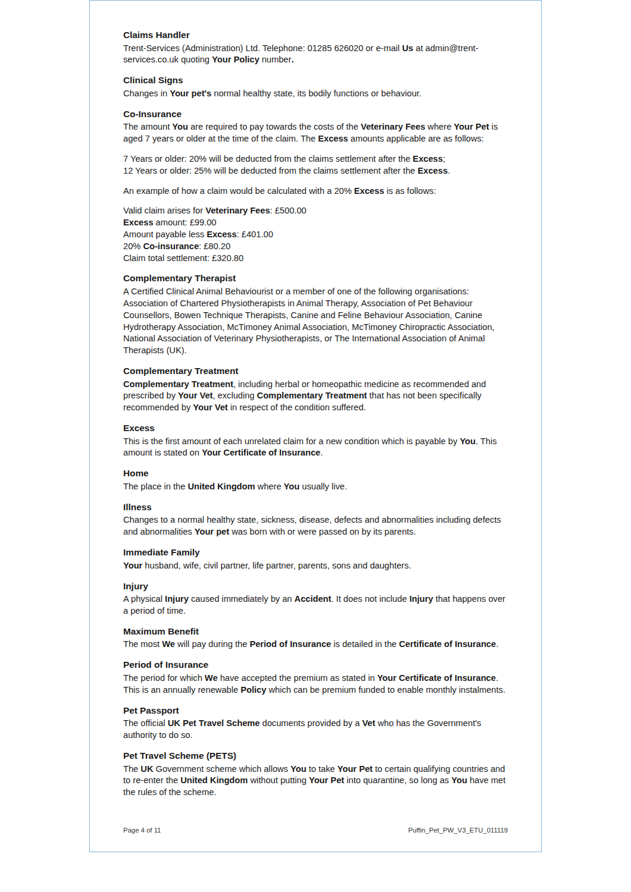Claims Handler
Trent-Services (Administration) Ltd. Telephone: 01285 626020 or e-mail Us at admin@trent-services.co.uk quoting Your Policy number.
Clinical Signs
Changes in Your pet's normal healthy state, its bodily functions or behaviour.
Co-Insurance
The amount You are required to pay towards the costs of the Veterinary Fees where Your Pet is aged 7 years or older at the time of the claim. The Excess amounts applicable are as follows:
7 Years or older: 20% will be deducted from the claims settlement after the Excess;
12 Years or older: 25% will be deducted from the claims settlement after the Excess.
An example of how a claim would be calculated with a 20% Excess is as follows:
Valid claim arises for Veterinary Fees: £500.00
Excess amount: £99.00
Amount payable less Excess: £401.00
20% Co-insurance: £80.20
Claim total settlement: £320.80
Complementary Therapist
A Certified Clinical Animal Behaviourist or a member of one of the following organisations: Association of Chartered Physiotherapists in Animal Therapy, Association of Pet Behaviour Counsellors, Bowen Technique Therapists, Canine and Feline Behaviour Association, Canine Hydrotherapy Association, McTimoney Animal Association, McTimoney Chiropractic Association, National Association of Veterinary Physiotherapists, or The International Association of Animal Therapists (UK).
Complementary Treatment
Complementary Treatment, including herbal or homeopathic medicine as recommended and prescribed by Your Vet, excluding Complementary Treatment that has not been specifically recommended by Your Vet in respect of the condition suffered.
Excess
This is the first amount of each unrelated claim for a new condition which is payable by You. This amount is stated on Your Certificate of Insurance.
Home
The place in the United Kingdom where You usually live.
Illness
Changes to a normal healthy state, sickness, disease, defects and abnormalities including defects and abnormalities Your pet was born with or were passed on by its parents.
Immediate Family
Your husband, wife, civil partner, life partner, parents, sons and daughters.
Injury
A physical Injury caused immediately by an Accident. It does not include Injury that happens over a period of time.
Maximum Benefit
The most We will pay during the Period of Insurance is detailed in the Certificate of Insurance.
Period of Insurance
The period for which We have accepted the premium as stated in Your Certificate of Insurance. This is an annually renewable Policy which can be premium funded to enable monthly instalments.
Pet Passport
The official UK Pet Travel Scheme documents provided by a Vet who has the Government's authority to do so.
Pet Travel Scheme (PETS)
The UK Government scheme which allows You to take Your Pet to certain qualifying countries and to re-enter the United Kingdom without putting Your Pet into quarantine, so long as You have met the rules of the scheme.
Page 4 of 11 Puffin_Pet_PW_V3_ETU_011119